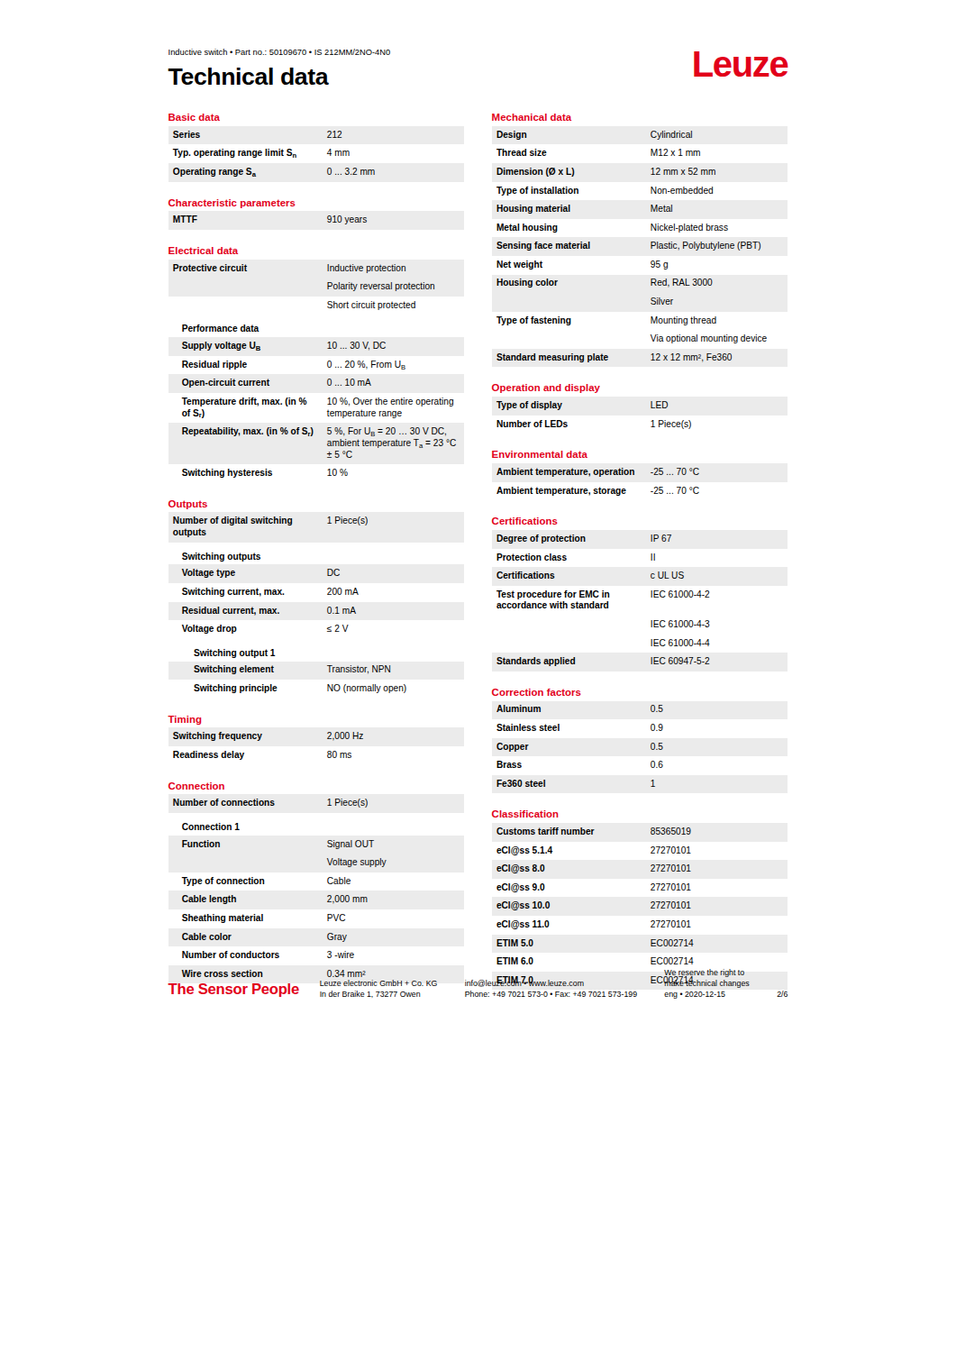Inductive switch • Part no.: 50109670 • IS 212MM/2NO-4N0
Technical data
Leuze
Basic data
| Series | 212 |
| Typ. operating range limit S n | 4 mm |
| Operating range S a | 0 ... 3.2 mm |
Characteristic parameters
| MTTF | 910 years |
Electrical data
| Protective circuit | Inductive protection |
| | Polarity reversal protection |
| | Short circuit protected |
| Performance data |
| Supply voltage U B | 10 ... 30 V, DC |
| Residual ripple | 0 ... 20 %, From U B |
| Open-circuit current | 0 ... 10 mA |
| Temperature drift, max. (in % of S r ) | 10 %, Over the entire operating temperature range |
| Repeatability, max. (in % of S r ) | 5 %, For U B = 20 … 30 V DC, ambient temperature T a = 23 °C ± 5 °C |
| Switching hysteresis | 10 % |
Outputs
| Number of digital switching outputs | 1 Piece(s) |
| Switching outputs |
| Voltage type | DC |
| Switching current, max. | 200 mA |
| Residual current, max. | 0.1 mA |
| Voltage drop | ≤ 2 V |
| Switching output 1 |
| Switching element | Transistor, NPN |
| Switching principle | NO (normally open) |
Timing
| Switching frequency | 2,000 Hz |
| Readiness delay | 80 ms |
Connection
| Number of connections | 1 Piece(s) |
| Connection 1 |
| Function | Signal OUT |
| | Voltage supply |
| Type of connection | Cable |
| Cable length | 2,000 mm |
| Sheathing material | PVC |
| Cable color | Gray |
| Number of conductors | 3 -wire |
| Wire cross section | 0.34 mm² |
Mechanical data
| Design | Cylindrical |
| Thread size | M12 x 1 mm |
| Dimension (Ø x L) | 12 mm x 52 mm |
| Type of installation | Non-embedded |
| Housing material | Metal |
| Metal housing | Nickel-plated brass |
| Sensing face material | Plastic, Polybutylene (PBT) |
| Net weight | 95 g |
| Housing color | Red, RAL 3000 |
| | Silver |
| Type of fastening | Mounting thread |
| | Via optional mounting device |
| Standard measuring plate | 12 x 12 mm², Fe360 |
Operation and display
| Type of display | LED |
| Number of LEDs | 1 Piece(s) |
Environmental data
| Ambient temperature, operation | -25 ... 70 °C |
| Ambient temperature, storage | -25 ... 70 °C |
Certifications
| Degree of protection | IP 67 |
| Protection class | II |
| Certifications | c UL US |
| Test procedure for EMC in accordance with standard | IEC 61000-4-2 |
| | IEC 61000-4-3 |
| | IEC 61000-4-4 |
| Standards applied | IEC 60947-5-2 |
Correction factors
| Aluminum | 0.5 |
| Stainless steel | 0.9 |
| Copper | 0.5 |
| Brass | 0.6 |
| Fe360 steel | 1 |
Classification
| Customs tariff number | 85365019 |
| eCl@ss 5.1.4 | 27270101 |
| eCl@ss 8.0 | 27270101 |
| eCl@ss 9.0 | 27270101 |
| eCl@ss 10.0 | 27270101 |
| eCl@ss 11.0 | 27270101 |
| ETIM 5.0 | EC002714 |
| ETIM 6.0 | EC002714 |
| ETIM 7.0 | EC002714 |
The Sensor People
Leuze electronic GmbH + Co. KG
In der Braike 1, 73277 Owen
info@leuze.com • www.leuze.com
Phone: +49 7021 573-0 • Fax: +49 7021 573-199
We reserve the right to make technical changes
eng • 2020-12-15
2/6